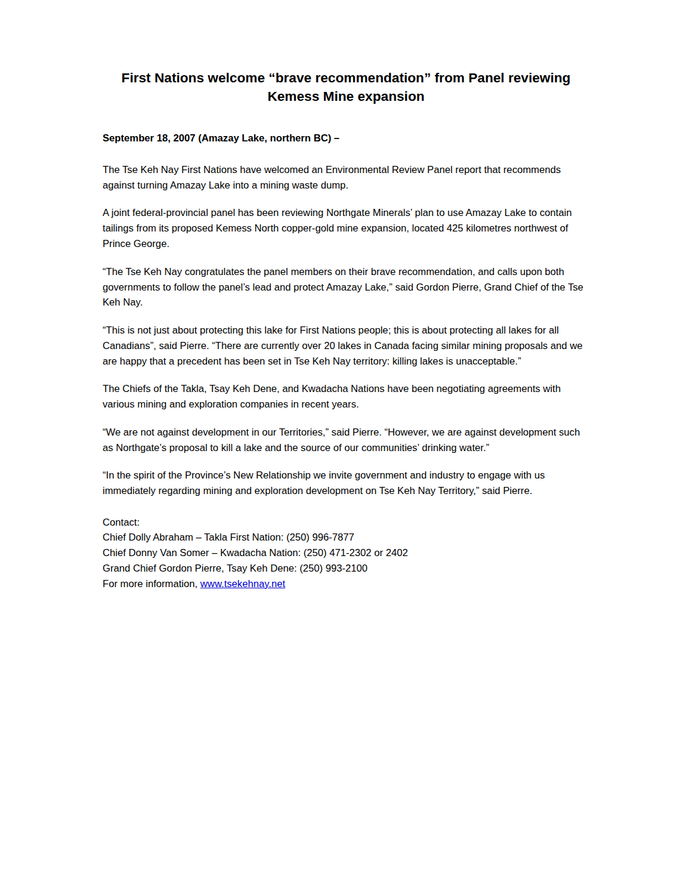First Nations welcome “brave recommendation” from Panel reviewing Kemess Mine expansion
September 18, 2007 (Amazay Lake, northern BC) –
The Tse Keh Nay First Nations have welcomed an Environmental Review Panel report that recommends against turning Amazay Lake into a mining waste dump.
A joint federal-provincial panel has been reviewing Northgate Minerals’ plan to use Amazay Lake to contain tailings from its proposed Kemess North copper-gold mine expansion, located 425 kilometres northwest of Prince George.
“The Tse Keh Nay congratulates the panel members on their brave recommendation, and calls upon both governments to follow the panel’s lead and protect Amazay Lake,” said Gordon Pierre, Grand Chief of the Tse Keh Nay.
“This is not just about protecting this lake for First Nations people; this is about protecting all lakes for all Canadians”, said Pierre. “There are currently over 20 lakes in Canada facing similar mining proposals and we are happy that a precedent has been set in Tse Keh Nay territory: killing lakes is unacceptable.”
The Chiefs of the Takla, Tsay Keh Dene, and Kwadacha Nations have been negotiating agreements with various mining and exploration companies in recent years.
“We are not against development in our Territories,” said Pierre. “However, we are against development such as Northgate’s proposal to kill a lake and the source of our communities’ drinking water.”
“In the spirit of the Province’s New Relationship we invite government and industry to engage with us immediately regarding mining and exploration development on Tse Keh Nay Territory,” said Pierre.
Contact:
Chief Dolly Abraham – Takla First Nation: (250) 996-7877
Chief Donny Van Somer – Kwadacha Nation: (250) 471-2302 or 2402
Grand Chief Gordon Pierre, Tsay Keh Dene: (250) 993-2100
For more information, www.tsekehnay.net